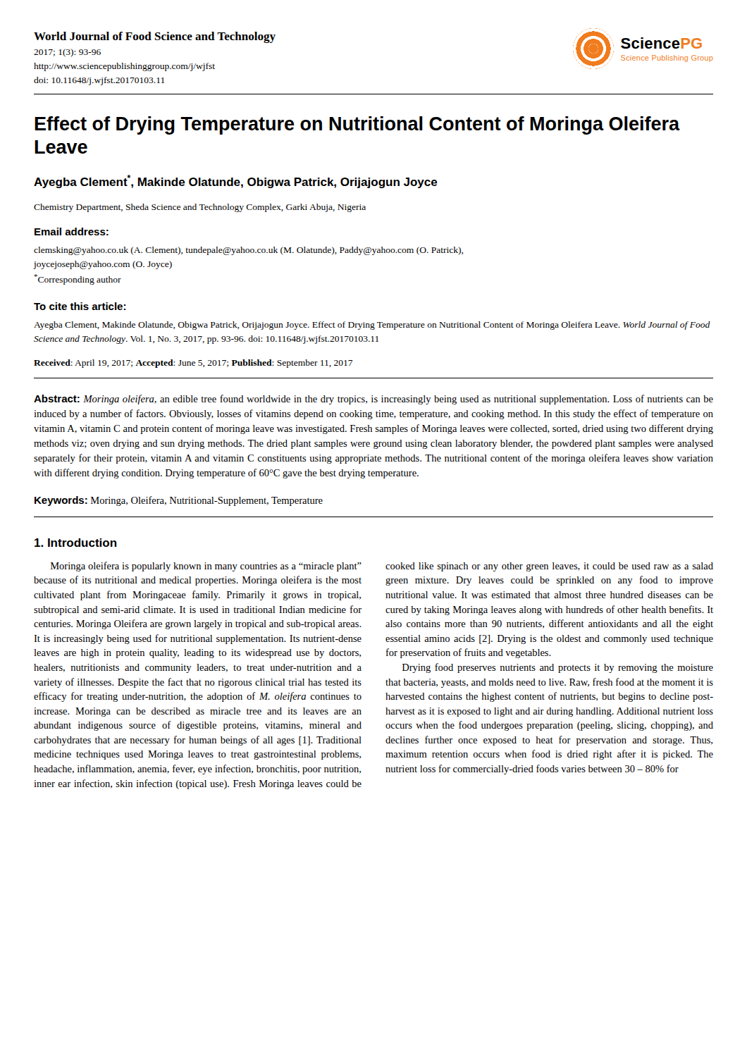World Journal of Food Science and Technology
2017; 1(3): 93-96 http://www.sciencepublishinggroup.com/j/wjfst doi: 10.11648/j.wjfst.20170103.11
SciencePG
Science Publishing Group
Effect of Drying Temperature on Nutritional Content of Moringa Oleifera Leave
Ayegba Clement*, Makinde Olatunde, Obigwa Patrick, Orijajogun Joyce
Chemistry Department, Sheda Science and Technology Complex, Garki Abuja, Nigeria
Email address:
clemsking@yahoo.co.uk (A. Clement), tundepale@yahoo.co.uk (M. Olatunde), Paddy@yahoo.com (O. Patrick),
joycejoseph@yahoo.com (O. Joyce)
*Corresponding author
To cite this article:
Ayegba Clement, Makinde Olatunde, Obigwa Patrick, Orijajogun Joyce. Effect of Drying Temperature on Nutritional Content of Moringa Oleifera Leave. World Journal of Food Science and Technology. Vol. 1, No. 3, 2017, pp. 93-96. doi: 10.11648/j.wjfst.20170103.11
Received: April 19, 2017; Accepted: June 5, 2017; Published: September 11, 2017
Abstract: Moringa oleifera, an edible tree found worldwide in the dry tropics, is increasingly being used as nutritional supplementation. Loss of nutrients can be induced by a number of factors. Obviously, losses of vitamins depend on cooking time, temperature, and cooking method. In this study the effect of temperature on vitamin A, vitamin C and protein content of moringa leave was investigated. Fresh samples of Moringa leaves were collected, sorted, dried using two different drying methods viz; oven drying and sun drying methods. The dried plant samples were ground using clean laboratory blender, the powdered plant samples were analysed separately for their protein, vitamin A and vitamin C constituents using appropriate methods. The nutritional content of the moringa oleifera leaves show variation with different drying condition. Drying temperature of 60°C gave the best drying temperature.
Keywords: Moringa, Oleifera, Nutritional-Supplement, Temperature
1. Introduction
Moringa oleifera is popularly known in many countries as a “miracle plant” because of its nutritional and medical properties. Moringa oleifera is the most cultivated plant from Moringaceae family. Primarily it grows in tropical, subtropical and semi-arid climate. It is used in traditional Indian medicine for centuries. Moringa Oleifera are grown largely in tropical and sub-tropical areas. It is increasingly being used for nutritional supplementation. Its nutrient-dense leaves are high in protein quality, leading to its widespread use by doctors, healers, nutritionists and community leaders, to treat under-nutrition and a variety of illnesses. Despite the fact that no rigorous clinical trial has tested its efficacy for treating under-nutrition, the adoption of M. oleifera continues to increase. Moringa can be described as miracle tree and its leaves are an abundant indigenous source of digestible proteins, vitamins, mineral and carbohydrates that are necessary for human beings of all ages [1]. Traditional medicine techniques used Moringa leaves to treat gastrointestinal problems, headache, inflammation, anemia, fever, eye infection, bronchitis, poor nutrition, inner ear infection, skin infection (topical use). Fresh Moringa leaves could be cooked like spinach or any other green leaves, it could be used raw as a salad green mixture. Dry leaves could be sprinkled on any food to improve nutritional value. It was estimated that almost three hundred diseases can be cured by taking Moringa leaves along with hundreds of other health benefits. It also contains more than 90 nutrients, different antioxidants and all the eight essential amino acids [2]. Drying is the oldest and commonly used technique for preservation of fruits and vegetables.
Drying food preserves nutrients and protects it by removing the moisture that bacteria, yeasts, and molds need to live. Raw, fresh food at the moment it is harvested contains the highest content of nutrients, but begins to decline post-harvest as it is exposed to light and air during handling. Additional nutrient loss occurs when the food undergoes preparation (peeling, slicing, chopping), and declines further once exposed to heat for preservation and storage. Thus, maximum retention occurs when food is dried right after it is picked. The nutrient loss for commercially-dried foods varies between 30 – 80% for